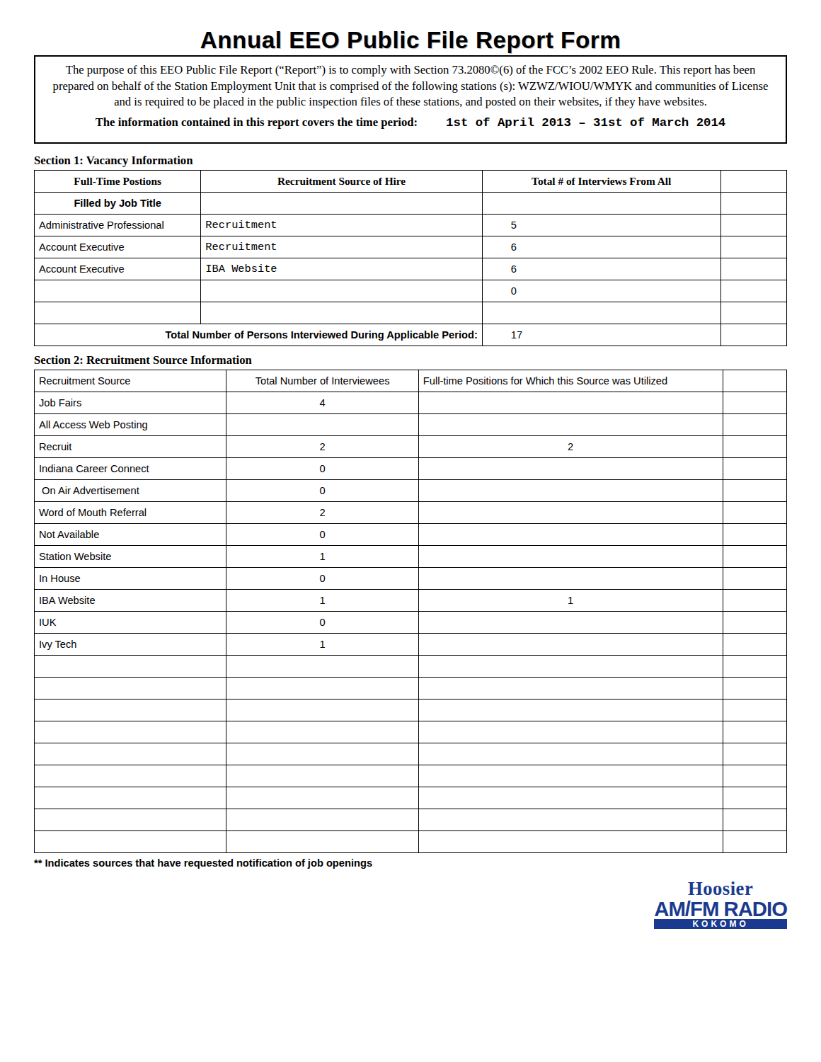Annual EEO Public File Report Form
The purpose of this EEO Public File Report (“Report”) is to comply with Section 73.2080©(6) of the FCC’s 2002 EEO Rule. This report has been prepared on behalf of the Station Employment Unit that is comprised of the following stations (s): WZWZ/WIOU/WMYK and communities of License and is required to be placed in the public inspection files of these stations, and posted on their websites, if they have websites.
The information contained in this report covers the time period: 1st of April 2013 – 31st of March 2014
Section 1: Vacancy Information
| Full-Time Postions | Recruitment Source of Hire | Total # of Interviews From All | |
| --- | --- | --- | --- |
| Filled by Job Title | | | |
| Administrative Professional | Recruitment | 5 | |
| Account Executive | Recruitment | 6 | |
| Account Executive | IBA Website | 6 | |
| | | 0 | |
| Total Number of Persons Interviewed During Applicable Period: | 17 | |
Section 2: Recruitment Source Information
| Recruitment Source | Total Number of Interviewees | Full-time Positions for Which this Source was Utilized | |
| Job Fairs | 4 | | |
| All Access Web Posting | | | |
| Recruit | 2 | 2 | |
| Indiana Career Connect | 0 | | |
| On Air Advertisement | 0 | | |
| Word of Mouth Referral | 2 | | |
| Not Available | 0 | | |
| Station Website | 1 | | |
| In House | 0 | | |
| IBA Website | 1 | 1 | |
| IUK | 0 | | |
| Ivy Tech | 1 | | |
** Indicates sources that have requested notification of job openings
Hoosier
AM/FM RADIO
KOKOMO